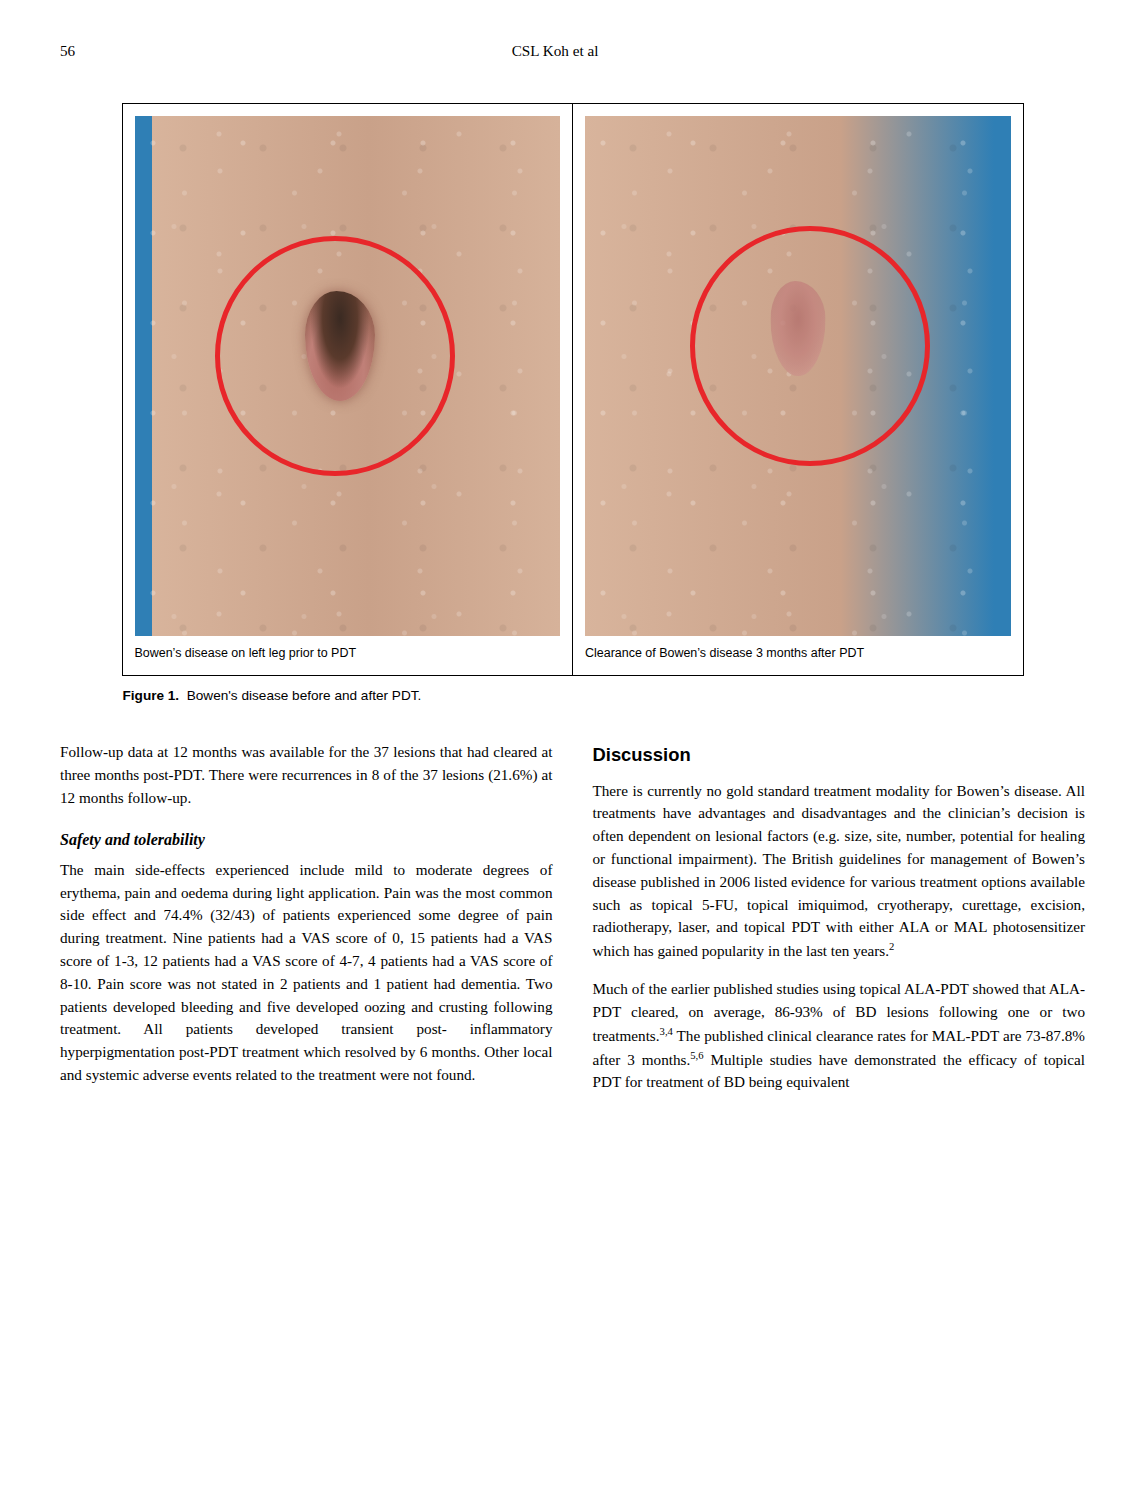56 CSL Koh et al
Bowen’s disease on left leg prior to PDT
Clearance of Bowen’s disease 3 months after PDT
Figure 1. Bowen's disease before and after PDT.
Follow-up data at 12 months was available for the 37 lesions that had cleared at three months post-PDT. There were recurrences in 8 of the 37 lesions (21.6%) at 12 months follow-up.
Safety and tolerability
The main side-effects experienced include mild to moderate degrees of erythema, pain and oedema during light application. Pain was the most common side effect and 74.4% (32/43) of patients experienced some degree of pain during treatment. Nine patients had a VAS score of 0, 15 patients had a VAS score of 1-3, 12 patients had a VAS score of 4-7, 4 patients had a VAS score of 8-10. Pain score was not stated in 2 patients and 1 patient had dementia. Two patients developed bleeding and five developed oozing and crusting following treatment. All patients developed transient post- inflammatory hyperpigmentation post-PDT treatment which resolved by 6 months. Other local and systemic adverse events related to the treatment were not found.
Discussion
There is currently no gold standard treatment modality for Bowen’s disease. All treatments have advantages and disadvantages and the clinician’s decision is often dependent on lesional factors (e.g. size, site, number, potential for healing or functional impairment). The British guidelines for management of Bowen’s disease published in 2006 listed evidence for various treatment options available such as topical 5-FU, topical imiquimod, cryotherapy, curettage, excision, radiotherapy, laser, and topical PDT with either ALA or MAL photosensitizer which has gained popularity in the last ten years.2
Much of the earlier published studies using topical ALA-PDT showed that ALA-PDT cleared, on average, 86-93% of BD lesions following one or two treatments.3,4 The published clinical clearance rates for MAL-PDT are 73-87.8% after 3 months.5,6 Multiple studies have demonstrated the efficacy of topical PDT for treatment of BD being equivalent